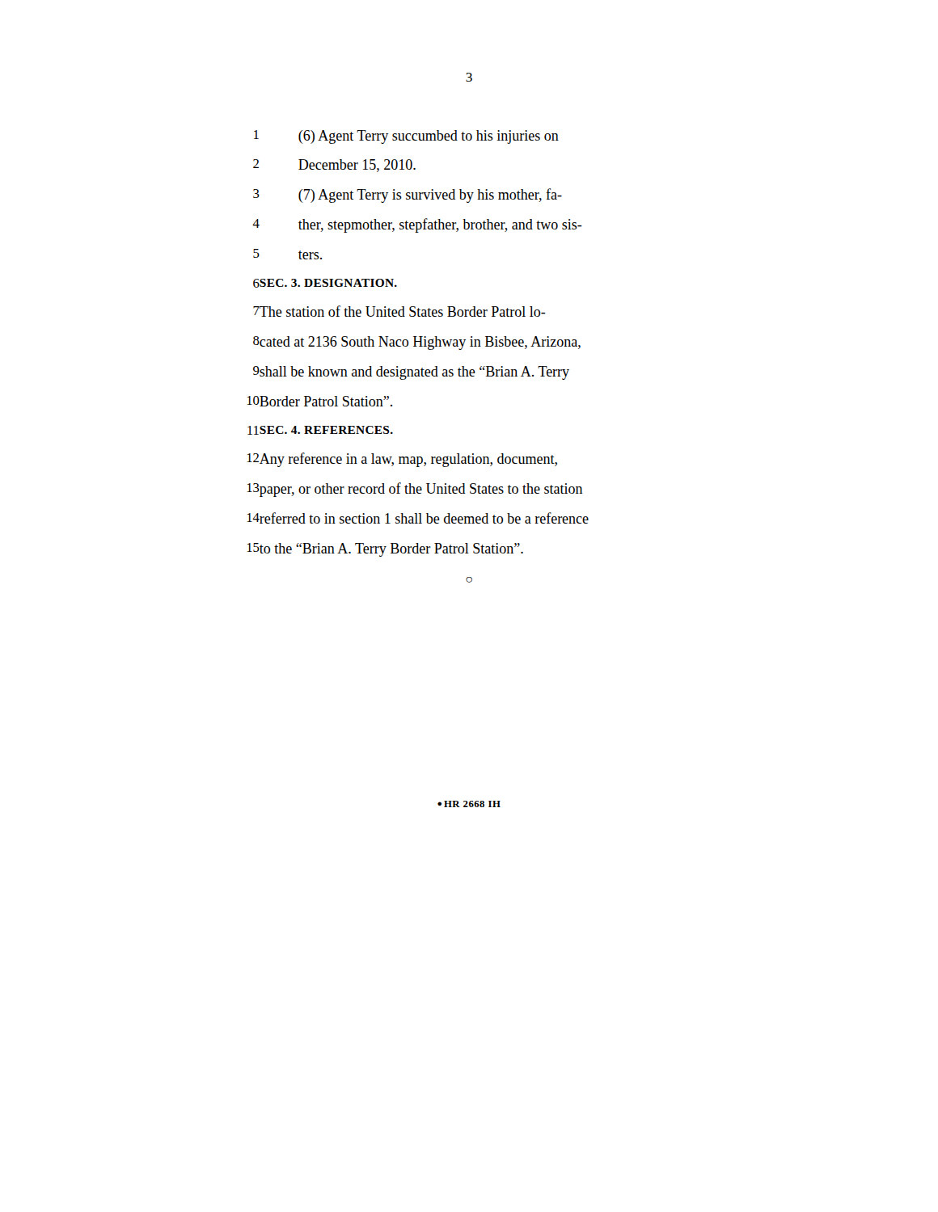3
| 1 | (6) Agent Terry succumbed to his injuries on |
| 2 | December 15, 2010. |
| 3 | (7) Agent Terry is survived by his mother, fa- |
| 4 | ther, stepmother, stepfather, brother, and two sis- |
| 5 | ters. |
| 6 | SEC. 3. DESIGNATION. |
| 7 | The station of the United States Border Patrol lo- |
| 8 | cated at 2136 South Naco Highway in Bisbee, Arizona, |
| 9 | shall be known and designated as the “Brian A. Terry |
| 10 | Border Patrol Station”. |
| 11 | SEC. 4. REFERENCES. |
| 12 | Any reference in a law, map, regulation, document, |
| 13 | paper, or other record of the United States to the station |
| 14 | referred to in section 1 shall be deemed to be a reference |
| 15 | to the “Brian A. Terry Border Patrol Station”. |
○
●HR 2668 IH